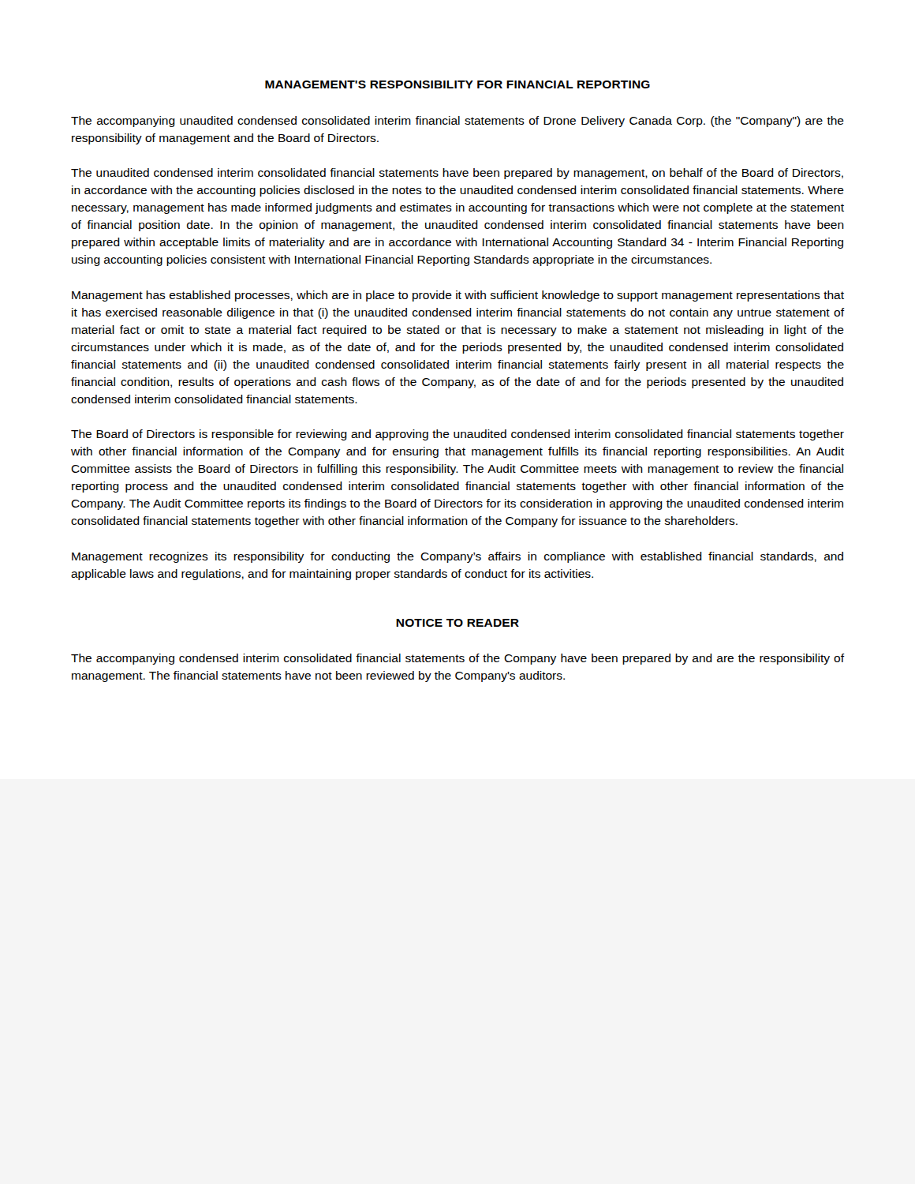MANAGEMENT'S RESPONSIBILITY FOR FINANCIAL REPORTING
The accompanying unaudited condensed consolidated interim financial statements of Drone Delivery Canada Corp. (the "Company") are the responsibility of management and the Board of Directors.
The unaudited condensed interim consolidated financial statements have been prepared by management, on behalf of the Board of Directors, in accordance with the accounting policies disclosed in the notes to the unaudited condensed interim consolidated financial statements. Where necessary, management has made informed judgments and estimates in accounting for transactions which were not complete at the statement of financial position date. In the opinion of management, the unaudited condensed interim consolidated financial statements have been prepared within acceptable limits of materiality and are in accordance with International Accounting Standard 34 - Interim Financial Reporting using accounting policies consistent with International Financial Reporting Standards appropriate in the circumstances.
Management has established processes, which are in place to provide it with sufficient knowledge to support management representations that it has exercised reasonable diligence in that (i) the unaudited condensed interim financial statements do not contain any untrue statement of material fact or omit to state a material fact required to be stated or that is necessary to make a statement not misleading in light of the circumstances under which it is made, as of the date of, and for the periods presented by, the unaudited condensed interim consolidated financial statements and (ii) the unaudited condensed consolidated interim financial statements fairly present in all material respects the financial condition, results of operations and cash flows of the Company, as of the date of and for the periods presented by the unaudited condensed interim consolidated financial statements.
The Board of Directors is responsible for reviewing and approving the unaudited condensed interim consolidated financial statements together with other financial information of the Company and for ensuring that management fulfills its financial reporting responsibilities. An Audit Committee assists the Board of Directors in fulfilling this responsibility. The Audit Committee meets with management to review the financial reporting process and the unaudited condensed interim consolidated financial statements together with other financial information of the Company. The Audit Committee reports its findings to the Board of Directors for its consideration in approving the unaudited condensed interim consolidated financial statements together with other financial information of the Company for issuance to the shareholders.
Management recognizes its responsibility for conducting the Company’s affairs in compliance with established financial standards, and applicable laws and regulations, and for maintaining proper standards of conduct for its activities.
NOTICE TO READER
The accompanying condensed interim consolidated financial statements of the Company have been prepared by and are the responsibility of management. The financial statements have not been reviewed by the Company's auditors.